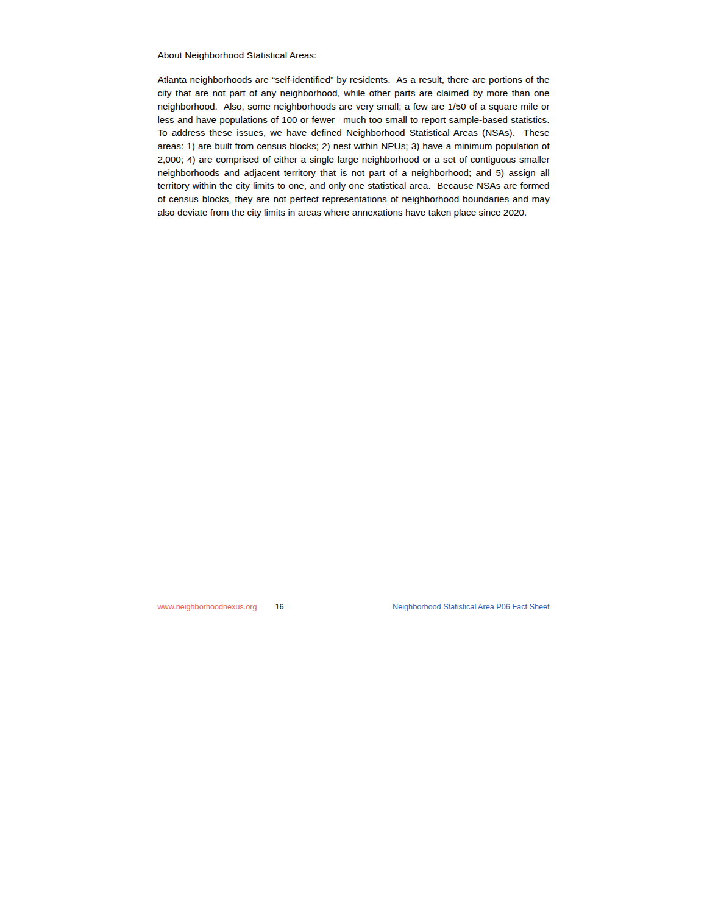About Neighborhood Statistical Areas:
Atlanta neighborhoods are “self-identified” by residents. As a result, there are portions of the city that are not part of any neighborhood, while other parts are claimed by more than one neighborhood. Also, some neighborhoods are very small; a few are 1/50 of a square mile or less and have populations of 100 or fewer– much too small to report sample-based statistics. To address these issues, we have defined Neighborhood Statistical Areas (NSAs). These areas: 1) are built from census blocks; 2) nest within NPUs; 3) have a minimum population of 2,000; 4) are comprised of either a single large neighborhood or a set of contiguous smaller neighborhoods and adjacent territory that is not part of a neighborhood; and 5) assign all territory within the city limits to one, and only one statistical area. Because NSAs are formed of census blocks, they are not perfect representations of neighborhood boundaries and may also deviate from the city limits in areas where annexations have taken place since 2020.
www.neighborhoodnexus.org 16 Neighborhood Statistical Area P06 Fact Sheet